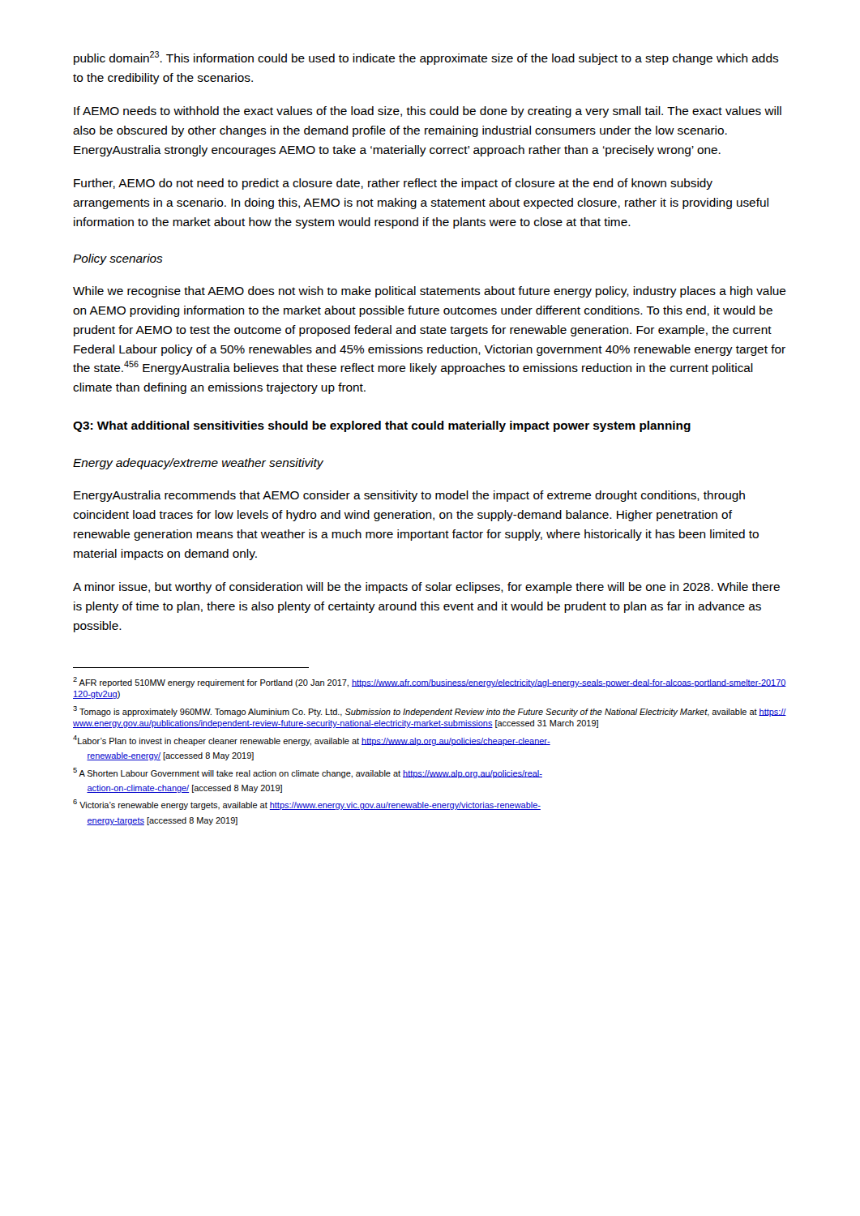public domain23. This information could be used to indicate the approximate size of the load subject to a step change which adds to the credibility of the scenarios.
If AEMO needs to withhold the exact values of the load size, this could be done by creating a very small tail. The exact values will also be obscured by other changes in the demand profile of the remaining industrial consumers under the low scenario. EnergyAustralia strongly encourages AEMO to take a ‘materially correct’ approach rather than a ‘precisely wrong’ one.
Further, AEMO do not need to predict a closure date, rather reflect the impact of closure at the end of known subsidy arrangements in a scenario. In doing this, AEMO is not making a statement about expected closure, rather it is providing useful information to the market about how the system would respond if the plants were to close at that time.
Policy scenarios
While we recognise that AEMO does not wish to make political statements about future energy policy, industry places a high value on AEMO providing information to the market about possible future outcomes under different conditions. To this end, it would be prudent for AEMO to test the outcome of proposed federal and state targets for renewable generation. For example, the current Federal Labour policy of a 50% renewables and 45% emissions reduction, Victorian government 40% renewable energy target for the state.456 EnergyAustralia believes that these reflect more likely approaches to emissions reduction in the current political climate than defining an emissions trajectory up front.
Q3: What additional sensitivities should be explored that could materially impact power system planning
Energy adequacy/extreme weather sensitivity
EnergyAustralia recommends that AEMO consider a sensitivity to model the impact of extreme drought conditions, through coincident load traces for low levels of hydro and wind generation, on the supply-demand balance. Higher penetration of renewable generation means that weather is a much more important factor for supply, where historically it has been limited to material impacts on demand only.
A minor issue, but worthy of consideration will be the impacts of solar eclipses, for example there will be one in 2028. While there is plenty of time to plan, there is also plenty of certainty around this event and it would be prudent to plan as far in advance as possible.
2 AFR reported 510MW energy requirement for Portland (20 Jan 2017, https://www.afr.com/business/energy/electricity/agl-energy-seals-power-deal-for-alcoas-portland-smelter-20170120-gtv2ug)
3 Tomago is approximately 960MW. Tomago Aluminium Co. Pty. Ltd., Submission to Independent Review into the Future Security of the National Electricity Market, available at https://www.energy.gov.au/publications/independent-review-future-security-national-electricity-market-submissions [accessed 31 March 2019]
4 Labor’s Plan to invest in cheaper cleaner renewable energy, available at https://www.alp.org.au/policies/cheaper-cleaner-
renewable-energy/ [accessed 8 May 2019]
5 A Shorten Labour Government will take real action on climate change, available at https://www.alp.org.au/policies/real-
action-on-climate-change/ [accessed 8 May 2019]
6 Victoria’s renewable energy targets, available at https://www.energy.vic.gov.au/renewable-energy/victorias-renewable-
energy-targets [accessed 8 May 2019]